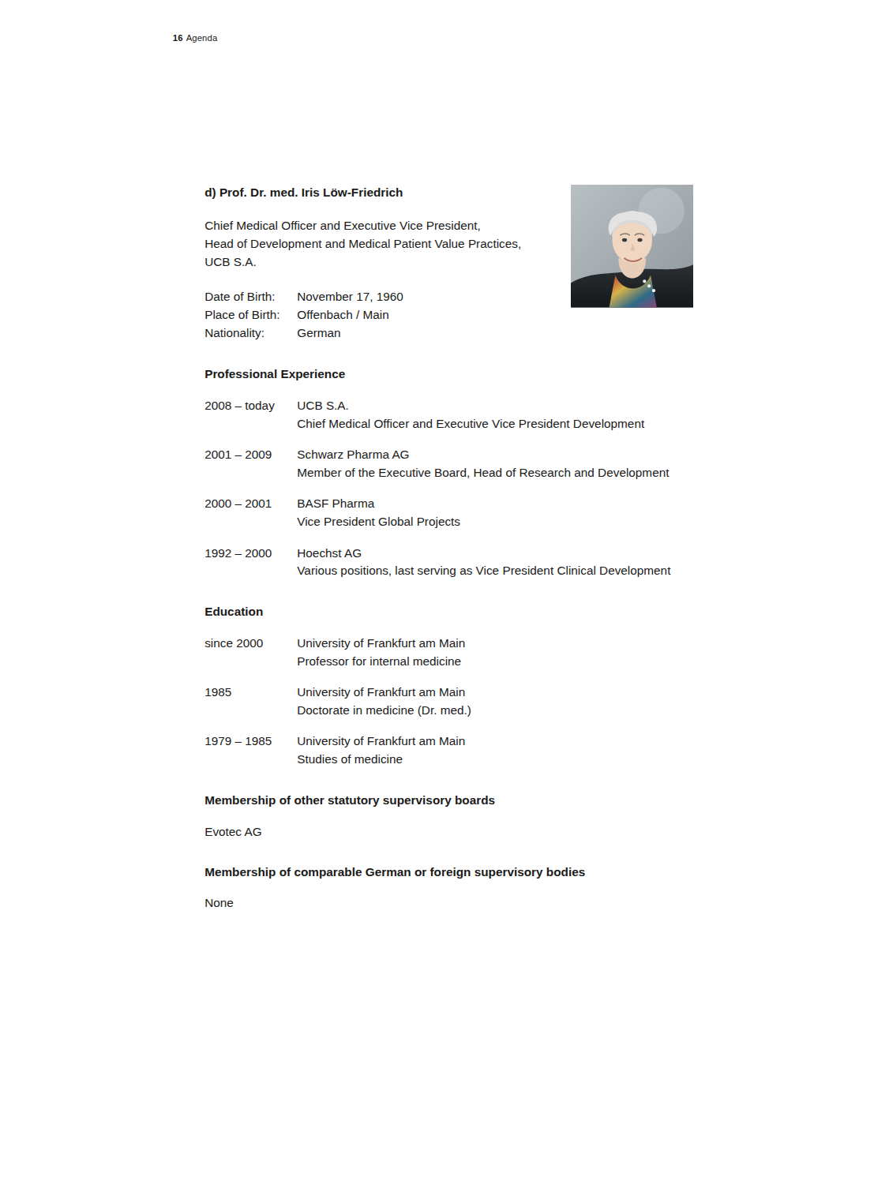16 Agenda
d) Prof. Dr. med. Iris Löw-Friedrich
Chief Medical Officer and Executive Vice President,
Head of Development and Medical Patient Value Practices, UCB S.A.
Date of Birth: November 17, 1960
Place of Birth: Offenbach / Main
Nationality: German
Professional Experience
2008 – today
UCB S.A.Chief Medical Officer and Executive Vice President Development
2001 – 2009
Schwarz Pharma AGMember of the Executive Board, Head of Research and Development
2000 – 2001
BASF PharmaVice President Global Projects
1992 – 2000
Hoechst AGVarious positions, last serving as Vice President Clinical Development
Education
since 2000
University of Frankfurt am MainProfessor for internal medicine
1985
University of Frankfurt am MainDoctorate in medicine (Dr. med.)
1979 – 1985
University of Frankfurt am MainStudies of medicine
Membership of other statutory supervisory boards
Evotec AG
Membership of comparable German or foreign supervisory bodies
None